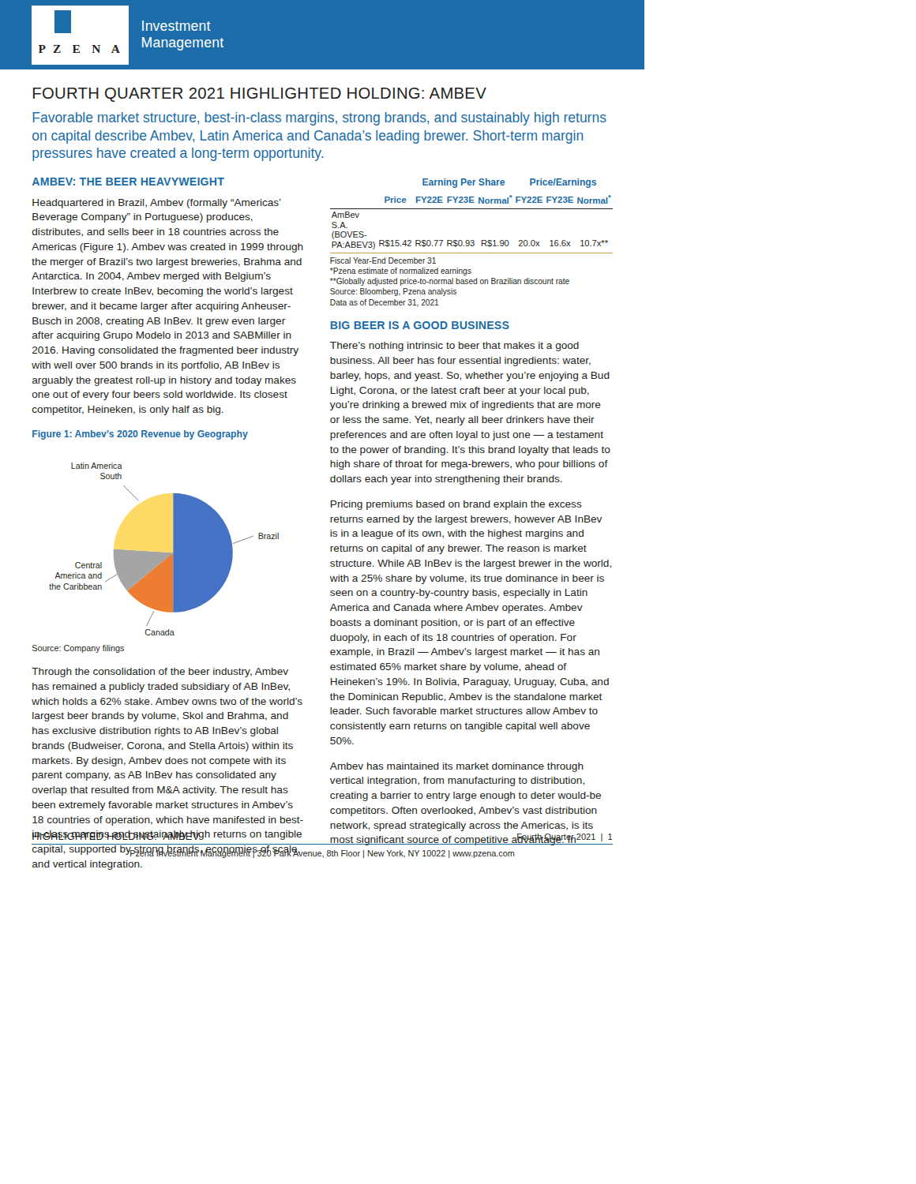P Z E N A
Investment
Management
Fourth Quarter 2021 Highlighted Holding: Ambev
Favorable market structure, best-in-class margins, strong brands, and sustainably high returns on capital describe Ambev, Latin America and Canada’s leading brewer. Short-term margin pressures have created a long-term opportunity.
Ambev: The Beer Heavyweight
Headquartered in Brazil, Ambev (formally “Americas’ Beverage Company” in Portuguese) produces, distributes, and sells beer in 18 countries across the Americas (Figure 1). Ambev was created in 1999 through the merger of Brazil’s two largest breweries, Brahma and Antarctica. In 2004, Ambev merged with Belgium’s Interbrew to create InBev, becoming the world’s largest brewer, and it became larger after acquiring Anheuser-Busch in 2008, creating AB InBev. It grew even larger after acquiring Grupo Modelo in 2013 and SABMiller in 2016. Having consolidated the fragmented beer industry with well over 500 brands in its portfolio, AB InBev is arguably the greatest roll-up in history and today makes one out of every four beers sold worldwide. Its closest competitor, Heineken, is only half as big.
Figure 1: Ambev’s 2020 Revenue by Geography
Brazil Canada Central America and the Caribbean Latin America South
Source: Company filings
Through the consolidation of the beer industry, Ambev has remained a publicly traded subsidiary of AB InBev, which holds a 62% stake. Ambev owns two of the world’s largest beer brands by volume, Skol and Brahma, and has exclusive distribution rights to AB InBev’s global brands (Budweiser, Corona, and Stella Artois) within its markets. By design, Ambev does not compete with its parent company, as AB InBev has consolidated any overlap that resulted from M&A activity. The result has been extremely favorable market structures in Ambev’s 18 countries of operation, which have manifested in best-in-class margins and sustainably high returns on tangible capital, supported by strong brands, economies of scale, and vertical integration.
| | | Earning Per Share | Price/Earnings |
| | Price | FY22E | FY23E | Normal * | FY22E | FY23E | Normal * |
| AmBev S.A. (BOVES-PA:ABEV3) | R$15.42 | R$0.77 | R$0.93 | R$1.90 | 20.0x | 16.6x | 10.7x** |
Fiscal Year-End December 31
*Pzena estimate of normalized earnings
**Globally adjusted price-to-normal based on Brazilian discount rate
Source: Bloomberg, Pzena analysis
Data as of December 31, 2021
Big Beer is a Good Business
There’s nothing intrinsic to beer that makes it a good business. All beer has four essential ingredients: water, barley, hops, and yeast. So, whether you’re enjoying a Bud Light, Corona, or the latest craft beer at your local pub, you’re drinking a brewed mix of ingredients that are more or less the same. Yet, nearly all beer drinkers have their preferences and are often loyal to just one — a testament to the power of branding. It’s this brand loyalty that leads to high share of throat for mega-brewers, who pour billions of dollars each year into strengthening their brands.
Pricing premiums based on brand explain the excess returns earned by the largest brewers, however AB InBev is in a league of its own, with the highest margins and returns on capital of any brewer. The reason is market structure. While AB InBev is the largest brewer in the world, with a 25% share by volume, its true dominance in beer is seen on a country-by-country basis, especially in Latin America and Canada where Ambev operates. Ambev boasts a dominant position, or is part of an effective duopoly, in each of its 18 countries of operation. For example, in Brazil — Ambev’s largest market — it has an estimated 65% market share by volume, ahead of Heineken’s 19%. In Bolivia, Paraguay, Uruguay, Cuba, and the Dominican Republic, Ambev is the standalone market leader. Such favorable market structures allow Ambev to consistently earn returns on tangible capital well above 50%.
Ambev has maintained its market dominance through vertical integration, from manufacturing to distribution, creating a barrier to entry large enough to deter would-be competitors. Often overlooked, Ambev’s vast distribution network, spread strategically across the Americas, is its most significant source of competitive advantage. In
HIGHLIGHTED HOLDING: AMBEV
Fourth Quarter 2021 | 1
Pzena Investment Management | 320 Park Avenue, 8th Floor | New York, NY 10022 | www.pzena.com